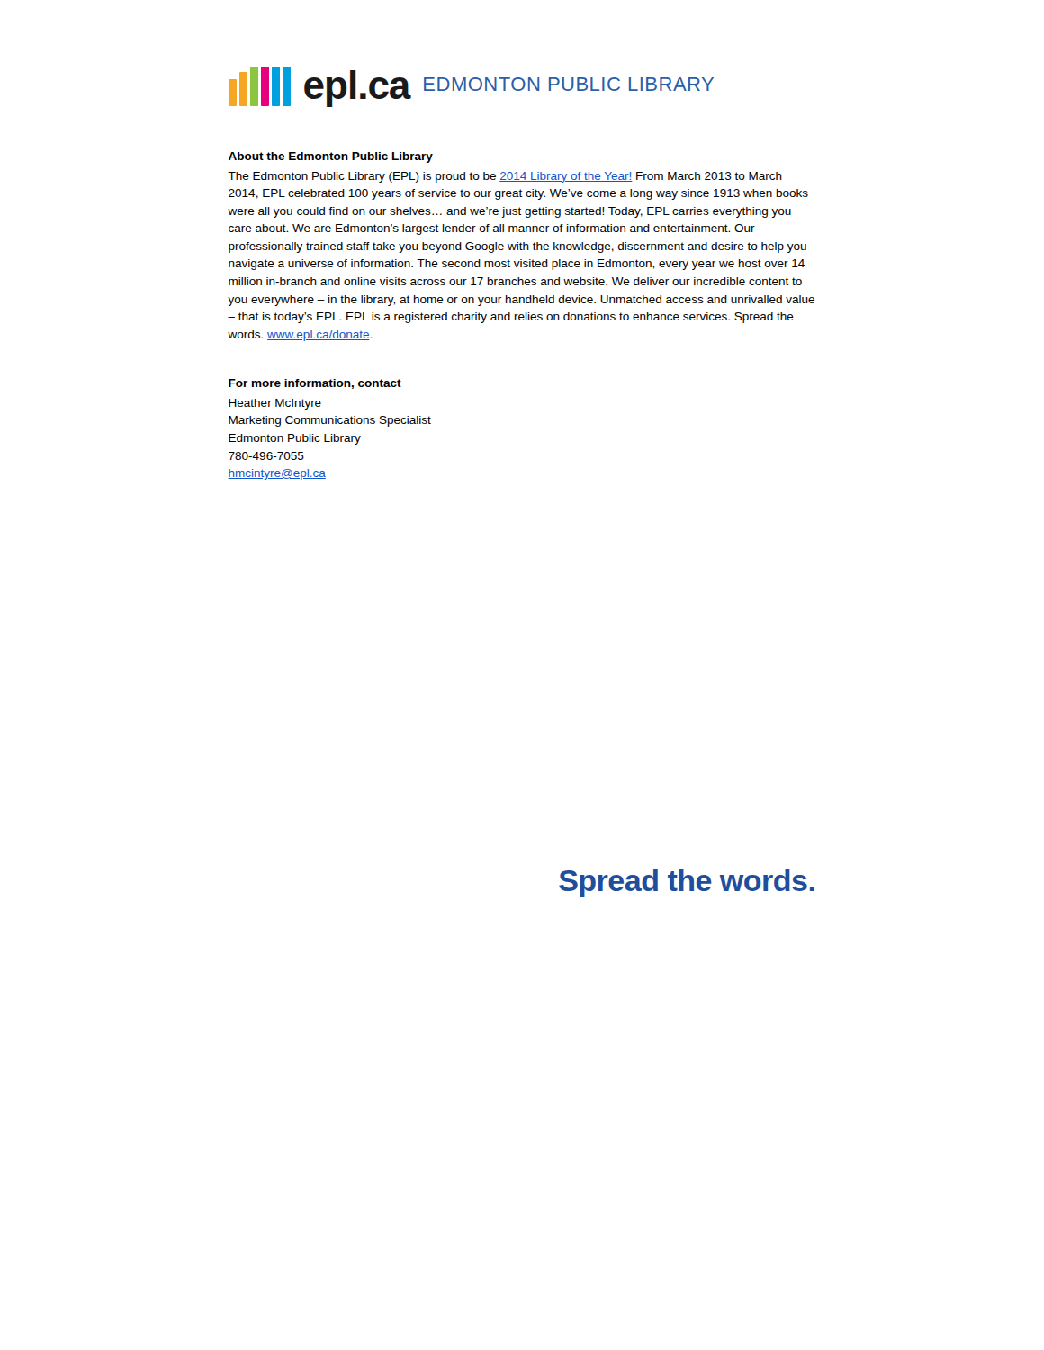epl.ca
EDMONTON PUBLIC LIBRARY
About the Edmonton Public Library
The Edmonton Public Library (EPL) is proud to be 2014 Library of the Year! From March 2013 to March 2014, EPL celebrated 100 years of service to our great city. We’ve come a long way since 1913 when books were all you could find on our shelves… and we’re just getting started! Today, EPL carries everything you care about. We are Edmonton’s largest lender of all manner of information and entertainment. Our professionally trained staff take you beyond Google with the knowledge, discernment and desire to help you navigate a universe of information. The second most visited place in Edmonton, every year we host over 14 million in-branch and online visits across our 17 branches and website. We deliver our incredible content to you everywhere – in the library, at home or on your handheld device. Unmatched access and unrivalled value – that is today’s EPL. EPL is a registered charity and relies on donations to enhance services. Spread the words. www.epl.ca/donate.
For more information, contact
Heather McIntyre
Marketing Communications Specialist
Edmonton Public Library
780-496-7055
hmcintyre@epl.ca
Spread the words.